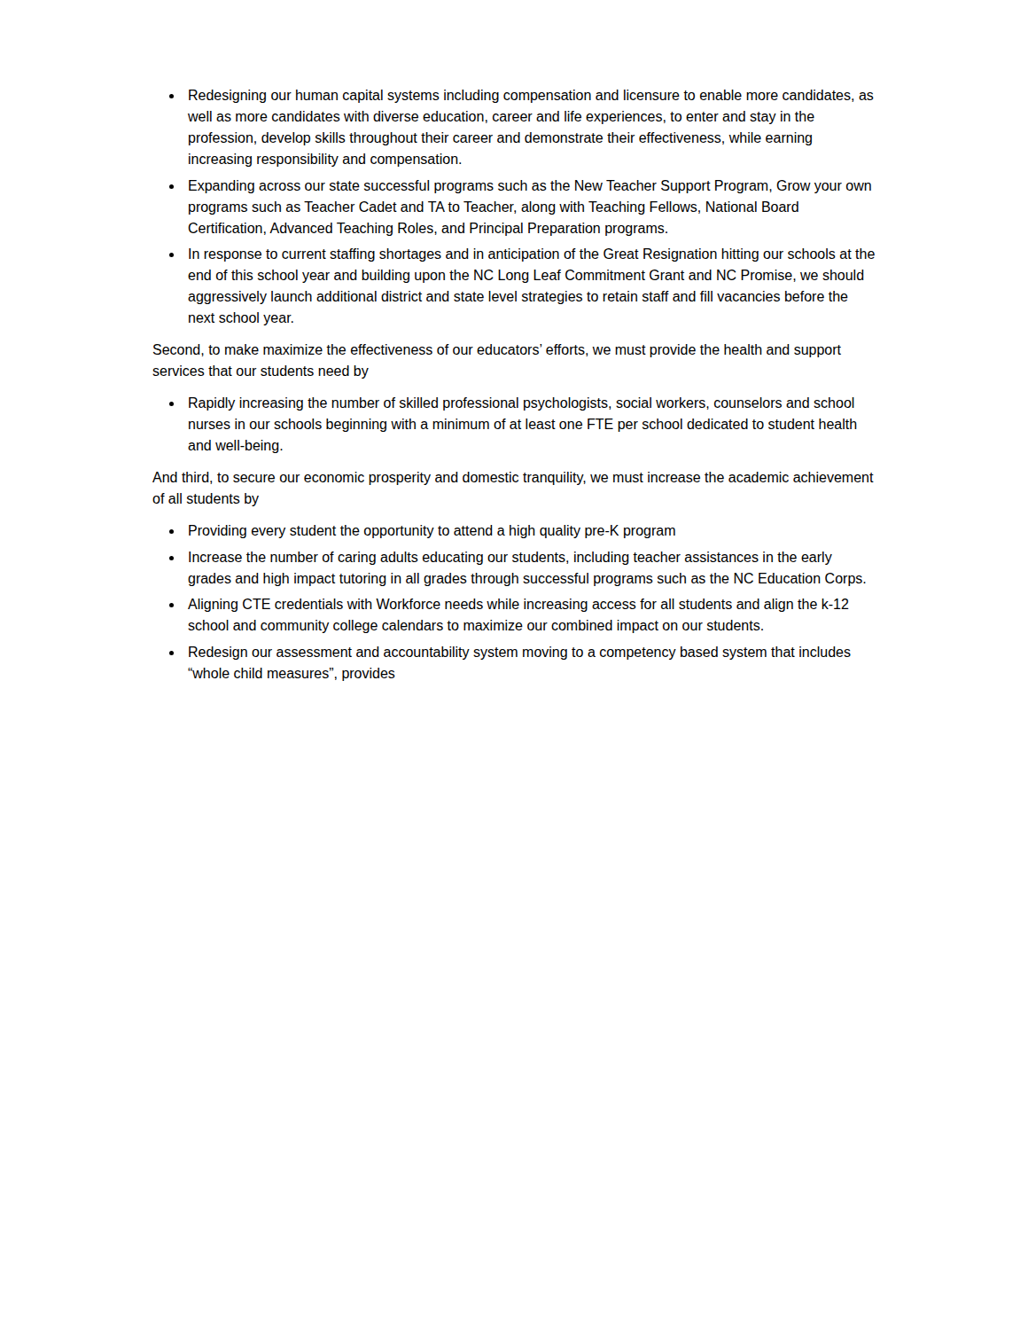Redesigning our human capital systems including compensation and licensure to enable more candidates, as well as more candidates with diverse education, career and life experiences, to enter and stay in the profession, develop skills throughout their career and demonstrate their effectiveness, while earning increasing responsibility and compensation.
Expanding across our state successful programs such as the New Teacher Support Program, Grow your own programs such as Teacher Cadet and TA to Teacher, along with Teaching Fellows, National Board Certification, Advanced Teaching Roles, and Principal Preparation programs.
In response to current staffing shortages and in anticipation of the Great Resignation hitting our schools at the end of this school year and building upon the NC Long Leaf Commitment Grant and NC Promise, we should aggressively launch additional district and state level strategies to retain staff and fill vacancies before the next school year.
Second, to make maximize the effectiveness of our educators’ efforts, we must provide the health and support services that our students need by
Rapidly increasing the number of skilled professional psychologists, social workers, counselors and school nurses in our schools beginning with a minimum of at least one FTE per school dedicated to student health and well-being.
And third, to secure our economic prosperity and domestic tranquility, we must increase the academic achievement of all students by
Providing every student the opportunity to attend a high quality pre-K program
Increase the number of caring adults educating our students, including teacher assistances in the early grades and high impact tutoring in all grades through successful programs such as the NC Education Corps.
Aligning CTE credentials with Workforce needs while increasing access for all students and align the k-12 school and community college calendars to maximize our combined impact on our students.
Redesign our assessment and accountability system moving to a competency based system that includes “whole child measures”, provides